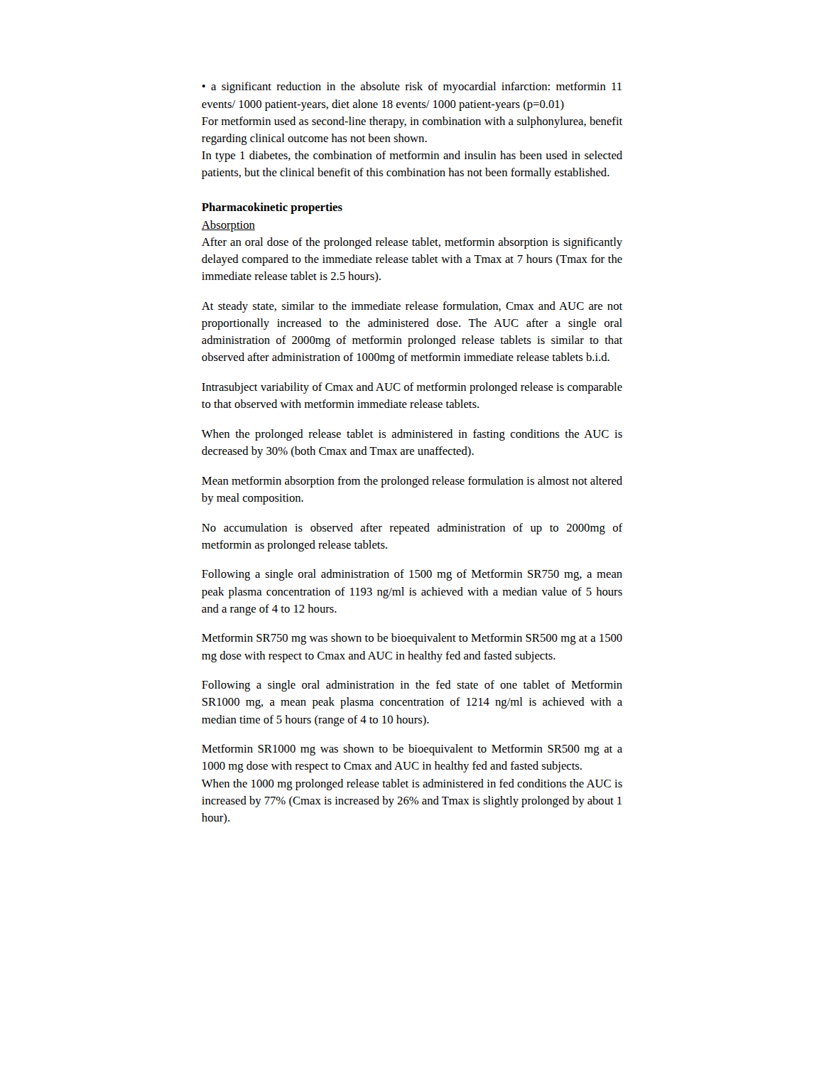• a significant reduction in the absolute risk of myocardial infarction: metformin 11 events/ 1000 patient-years, diet alone 18 events/ 1000 patient-years (p=0.01)
For metformin used as second-line therapy, in combination with a sulphonylurea, benefit regarding clinical outcome has not been shown.
In type 1 diabetes, the combination of metformin and insulin has been used in selected patients, but the clinical benefit of this combination has not been formally established.
Pharmacokinetic properties
Absorption
After an oral dose of the prolonged release tablet, metformin absorption is significantly delayed compared to the immediate release tablet with a Tmax at 7 hours (Tmax for the immediate release tablet is 2.5 hours).
At steady state, similar to the immediate release formulation, Cmax and AUC are not proportionally increased to the administered dose. The AUC after a single oral administration of 2000mg of metformin prolonged release tablets is similar to that observed after administration of 1000mg of metformin immediate release tablets b.i.d.
Intrasubject variability of Cmax and AUC of metformin prolonged release is comparable to that observed with metformin immediate release tablets.
When the prolonged release tablet is administered in fasting conditions the AUC is decreased by 30% (both Cmax and Tmax are unaffected).
Mean metformin absorption from the prolonged release formulation is almost not altered by meal composition.
No accumulation is observed after repeated administration of up to 2000mg of metformin as prolonged release tablets.
Following a single oral administration of 1500 mg of Metformin SR750 mg, a mean peak plasma concentration of 1193 ng/ml is achieved with a median value of 5 hours and a range of 4 to 12 hours.
Metformin SR750 mg was shown to be bioequivalent to Metformin SR500 mg at a 1500 mg dose with respect to Cmax and AUC in healthy fed and fasted subjects.
Following a single oral administration in the fed state of one tablet of Metformin SR1000 mg, a mean peak plasma concentration of 1214 ng/ml is achieved with a median time of 5 hours (range of 4 to 10 hours).
Metformin SR1000 mg was shown to be bioequivalent to Metformin SR500 mg at a 1000 mg dose with respect to Cmax and AUC in healthy fed and fasted subjects.
When the 1000 mg prolonged release tablet is administered in fed conditions the AUC is increased by 77% (Cmax is increased by 26% and Tmax is slightly prolonged by about 1 hour).